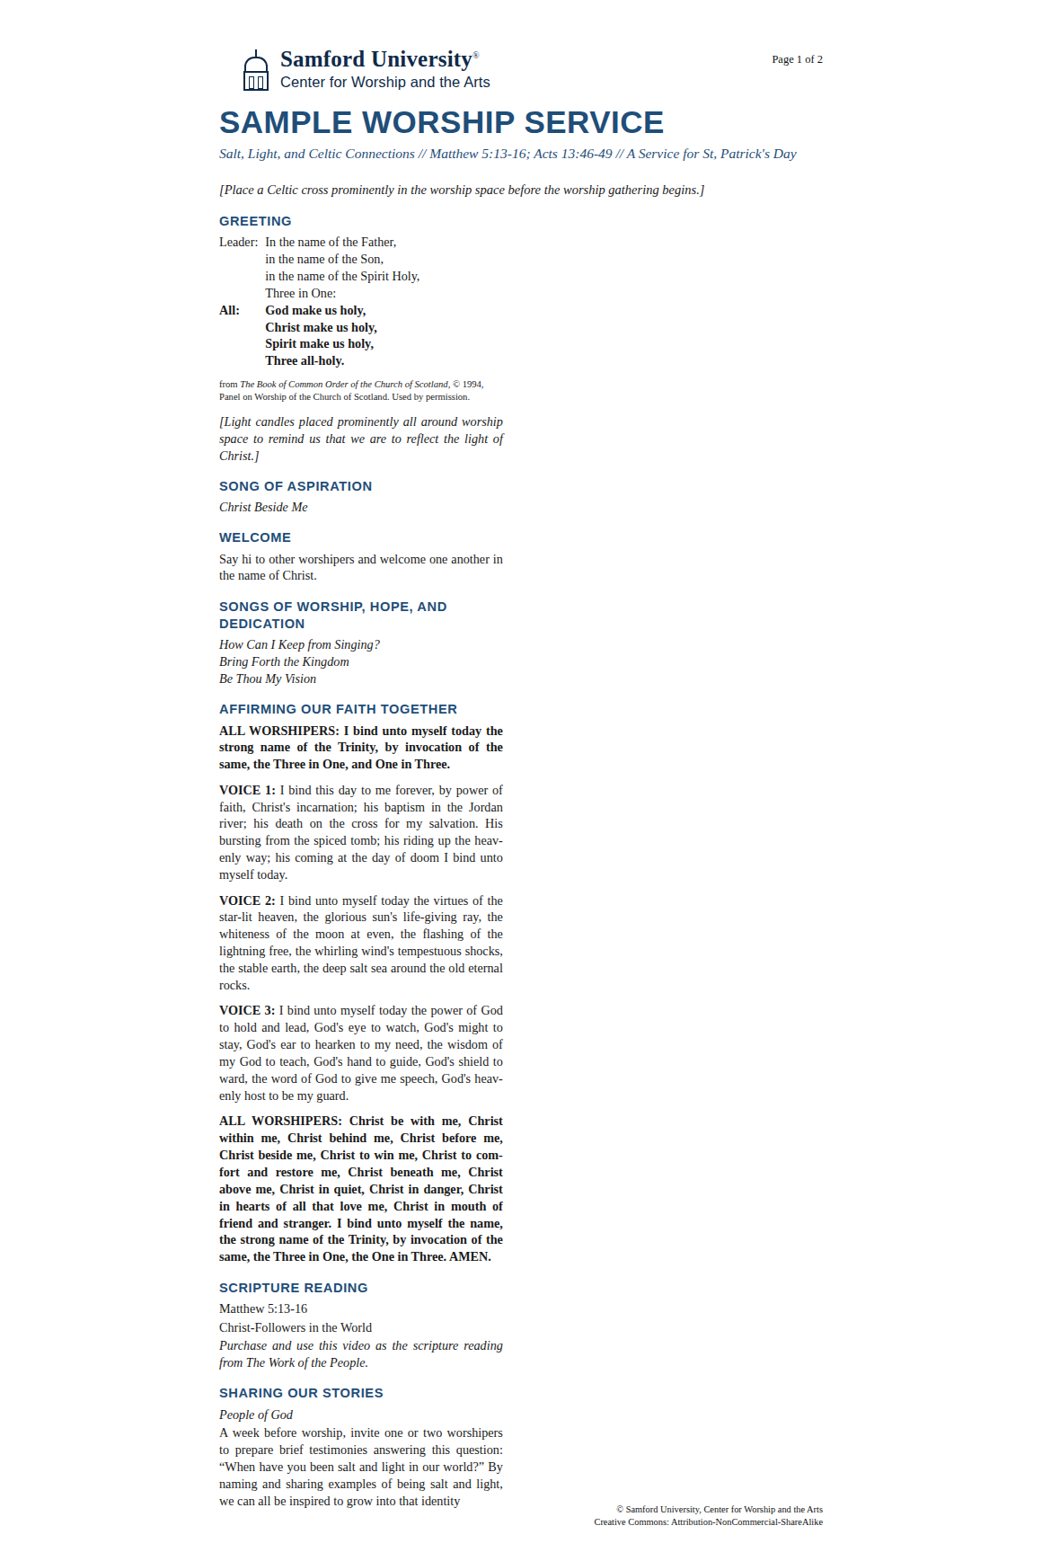Samford University®
Center for Worship and the Arts
Page 1 of 2
SAMPLE WORSHIP SERVICE
Salt, Light, and Celtic Connections // Matthew 5:13-16; Acts 13:46-49 // A Service for St, Patrick's Day
[Place a Celtic cross prominently in the worship space before the worship gathering begins.]
Greeting
| Leader: | In the name of the Father, |
| | in the name of the Son, |
| | in the name of the Spirit Holy, |
| | Three in One: |
| All: | God make us holy, |
| | Christ make us holy, |
| | Spirit make us holy, |
| | Three all-holy. |
from The Book of Common Order of the Church of Scotland, © 1994, Panel on Worship of the Church of Scotland. Used by permission.
[Light candles placed prominently all around worship space to remind us that we are to reflect the light of Christ.]
Song of Aspiration
Christ Beside Me
Welcome
Say hi to other worshipers and welcome one another in the name of Christ.
Songs of Worship, Hope, and Dedication
How Can I Keep from Singing?
Bring Forth the Kingdom
Be Thou My Vision
Affirming Our Faith Together
ALL WORSHIPERS: I bind unto myself today the strong name of the Trinity, by invocation of the same, the Three in One, and One in Three.
VOICE 1: I bind this day to me forever, by power of faith, Christ's incarnation; his baptism in the Jordan river; his death on the cross for my salvation. His bursting from the spiced tomb; his riding up the heavenly way; his coming at the day of doom I bind unto myself today.
VOICE 2: I bind unto myself today the virtues of the star-lit heaven, the glorious sun's life-giving ray, the whiteness of the moon at even, the flashing of the lightning free, the whirling wind's tempestuous shocks, the stable earth, the deep salt sea around the old eternal rocks.
VOICE 3: I bind unto myself today the power of God to hold and lead, God's eye to watch, God's might to stay, God's ear to hearken to my need, the wisdom of my God to teach, God's hand to guide, God's shield to ward, the word of God to give me speech, God's heavenly host to be my guard.
ALL WORSHIPERS: Christ be with me, Christ within me, Christ behind me, Christ before me, Christ beside me, Christ to win me, Christ to comfort and restore me, Christ beneath me, Christ above me, Christ in quiet, Christ in danger, Christ in hearts of all that love me, Christ in mouth of friend and stranger. I bind unto myself the name, the strong name of the Trinity, by invocation of the same, the Three in One, the One in Three. AMEN.
Scripture Reading
Matthew 5:13-16
Christ-Followers in the World
Purchase and use this video as the scripture reading from The Work of the People.
Sharing Our Stories
People of God
A week before worship, invite one or two worshipers to prepare brief testimonies answering this question: “When have you been salt and light in our world?” By naming and sharing examples of being salt and light, we can all be inspired to grow into that identity
© Samford University, Center for Worship and the Arts
Creative Commons: Attribution-NonCommercial-ShareAlike